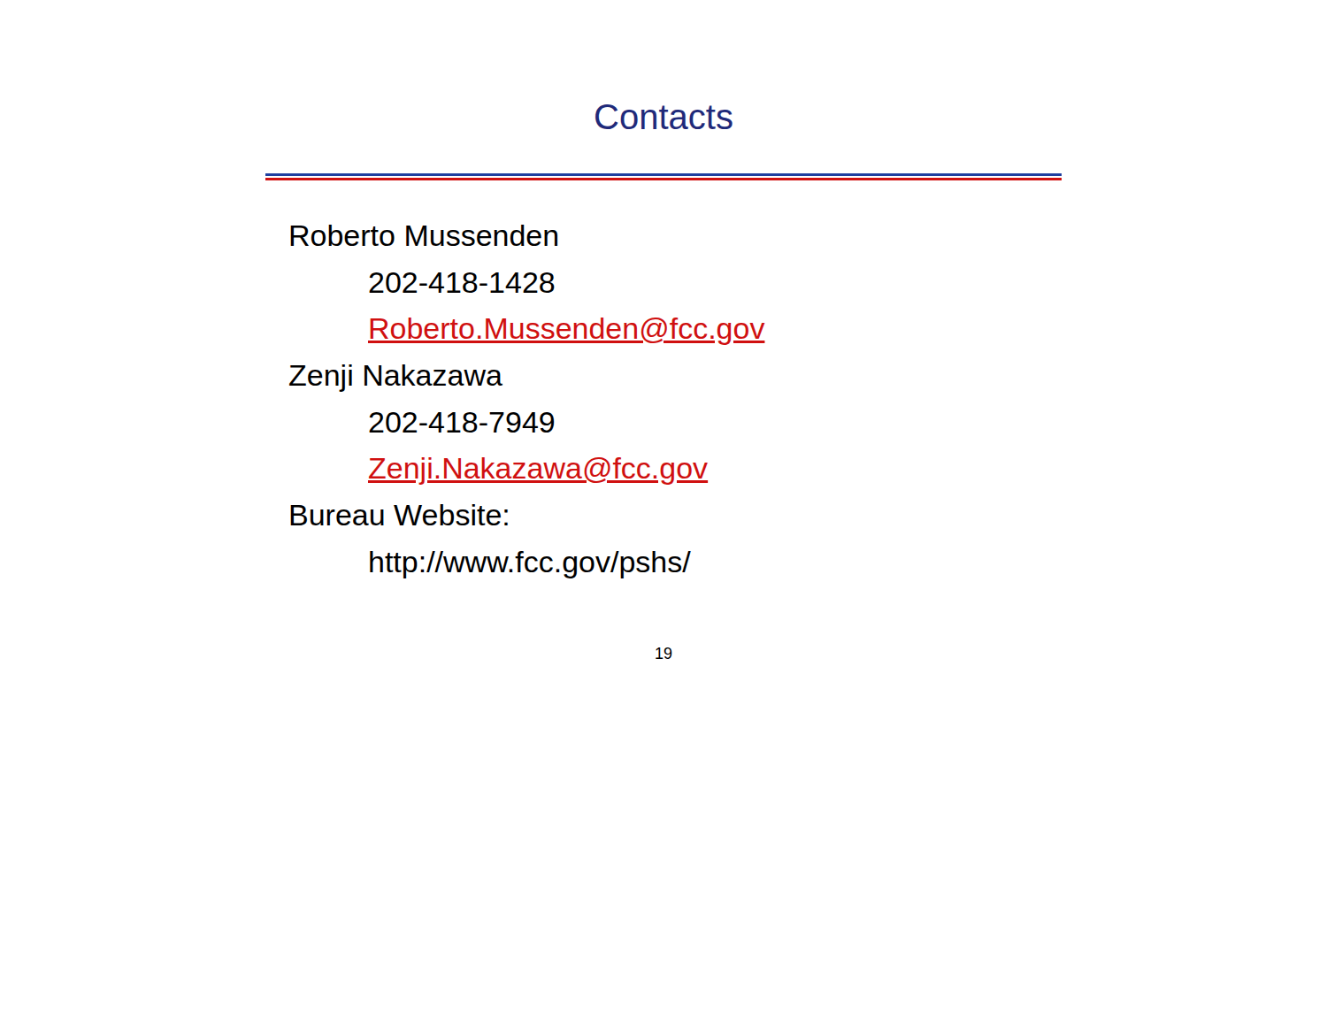Contacts
Roberto Mussenden
202-418-1428
Roberto.Mussenden@fcc.gov
Zenji Nakazawa
202-418-7949
Zenji.Nakazawa@fcc.gov
Bureau Website:
http://www.fcc.gov/pshs/
19